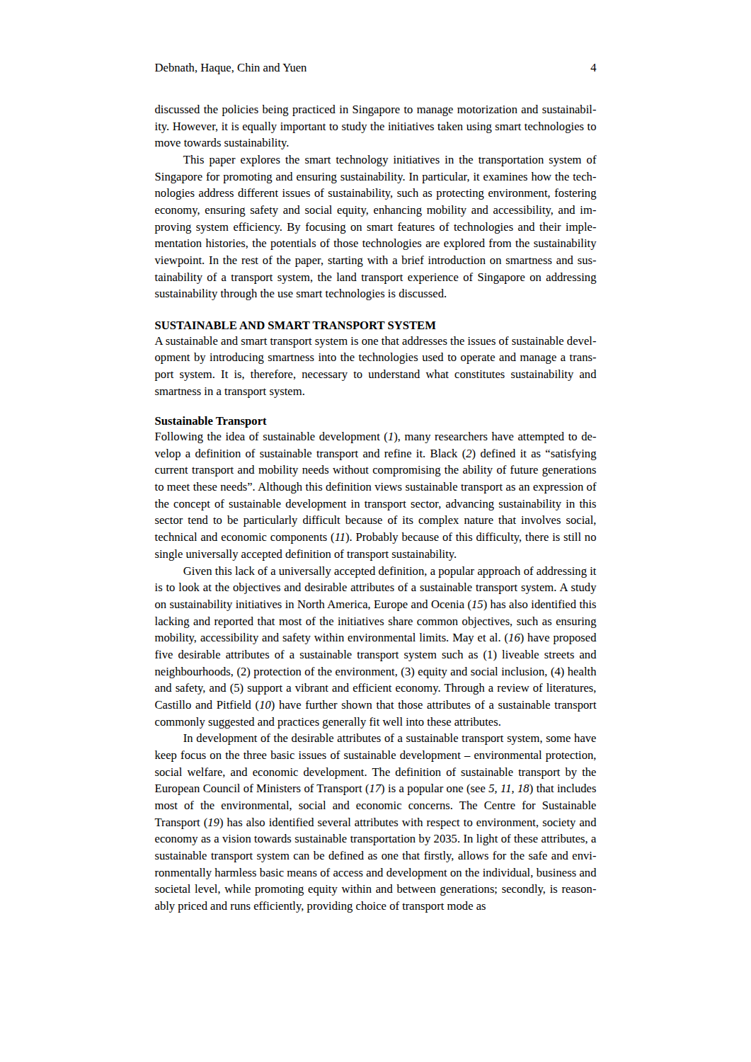Debnath, Haque, Chin and Yuen 4
discussed the policies being practiced in Singapore to manage motorization and sustainability. However, it is equally important to study the initiatives taken using smart technologies to move towards sustainability.
This paper explores the smart technology initiatives in the transportation system of Singapore for promoting and ensuring sustainability. In particular, it examines how the technologies address different issues of sustainability, such as protecting environment, fostering economy, ensuring safety and social equity, enhancing mobility and accessibility, and improving system efficiency. By focusing on smart features of technologies and their implementation histories, the potentials of those technologies are explored from the sustainability viewpoint. In the rest of the paper, starting with a brief introduction on smartness and sustainability of a transport system, the land transport experience of Singapore on addressing sustainability through the use smart technologies is discussed.
Sustainable and Smart Transport System
A sustainable and smart transport system is one that addresses the issues of sustainable development by introducing smartness into the technologies used to operate and manage a transport system. It is, therefore, necessary to understand what constitutes sustainability and smartness in a transport system.
Sustainable Transport
Following the idea of sustainable development (1), many researchers have attempted to develop a definition of sustainable transport and refine it. Black (2) defined it as “satisfying current transport and mobility needs without compromising the ability of future generations to meet these needs”. Although this definition views sustainable transport as an expression of the concept of sustainable development in transport sector, advancing sustainability in this sector tend to be particularly difficult because of its complex nature that involves social, technical and economic components (11). Probably because of this difficulty, there is still no single universally accepted definition of transport sustainability.
Given this lack of a universally accepted definition, a popular approach of addressing it is to look at the objectives and desirable attributes of a sustainable transport system. A study on sustainability initiatives in North America, Europe and Ocenia (15) has also identified this lacking and reported that most of the initiatives share common objectives, such as ensuring mobility, accessibility and safety within environmental limits. May et al. (16) have proposed five desirable attributes of a sustainable transport system such as (1) liveable streets and neighbourhoods, (2) protection of the environment, (3) equity and social inclusion, (4) health and safety, and (5) support a vibrant and efficient economy. Through a review of literatures, Castillo and Pitfield (10) have further shown that those attributes of a sustainable transport commonly suggested and practices generally fit well into these attributes.
In development of the desirable attributes of a sustainable transport system, some have keep focus on the three basic issues of sustainable development – environmental protection, social welfare, and economic development. The definition of sustainable transport by the European Council of Ministers of Transport (17) is a popular one (see 5, 11, 18) that includes most of the environmental, social and economic concerns. The Centre for Sustainable Transport (19) has also identified several attributes with respect to environment, society and economy as a vision towards sustainable transportation by 2035. In light of these attributes, a sustainable transport system can be defined as one that firstly, allows for the safe and environmentally harmless basic means of access and development on the individual, business and societal level, while promoting equity within and between generations; secondly, is reasonably priced and runs efficiently, providing choice of transport mode as